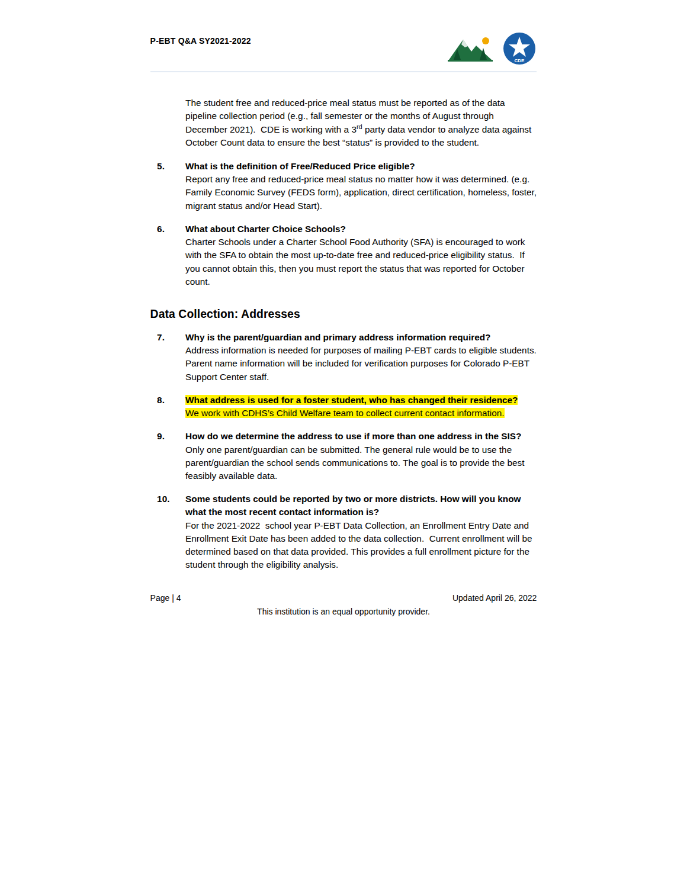P-EBT Q&A SY2021-2022
CDE
The student free and reduced-price meal status must be reported as of the data pipeline collection period (e.g., fall semester or the months of August through December 2021). CDE is working with a 3rd party data vendor to analyze data against October Count data to ensure the best “status” is provided to the student.
5.
What is the definition of Free/Reduced Price eligible?
Report any free and reduced-price meal status no matter how it was determined. (e.g. Family Economic Survey (FEDS form), application, direct certification, homeless, foster, migrant status and/or Head Start).
6.
What about Charter Choice Schools?
Charter Schools under a Charter School Food Authority (SFA) is encouraged to work with the SFA to obtain the most up-to-date free and reduced-price eligibility status. If you cannot obtain this, then you must report the status that was reported for October count.
Data Collection: Addresses
7.
Why is the parent/guardian and primary address information required?
Address information is needed for purposes of mailing P-EBT cards to eligible students. Parent name information will be included for verification purposes for Colorado P-EBT Support Center staff.
8.
What address is used for a foster student, who has changed their residence?
We work with CDHS’s Child Welfare team to collect current contact information.
9.
How do we determine the address to use if more than one address in the SIS?
Only one parent/guardian can be submitted. The general rule would be to use the parent/guardian the school sends communications to. The goal is to provide the best feasibly available data.
10.
Some students could be reported by two or more districts. How will you know what the most recent contact information is?
For the 2021-2022 school year P-EBT Data Collection, an Enrollment Entry Date and Enrollment Exit Date has been added to the data collection. Current enrollment will be determined based on that data provided. This provides a full enrollment picture for the student through the eligibility analysis.
Page | 4
Updated April 26, 2022
This institution is an equal opportunity provider.